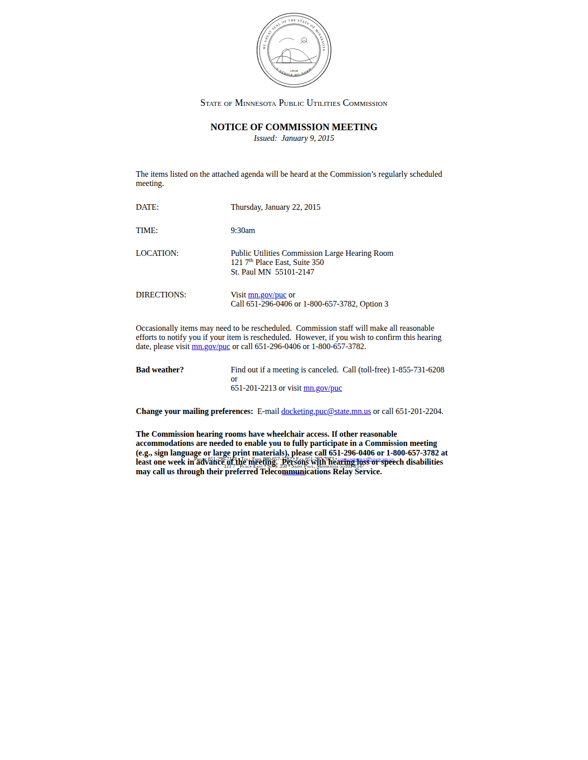1858 THE GREAT SEAL OF THE STATE OF MINNESOTA L'ETOILE DU NORD
State of Minnesota Public Utilities Commission
NOTICE OF COMMISSION MEETING
Issued: January 9, 2015
The items listed on the attached agenda will be heard at the Commission’s regularly scheduled meeting.
| DATE: | Thursday, January 22, 2015 |
| TIME: | 9:30am |
| LOCATION: | Public Utilities Commission Large Hearing Room 121 7 th Place East, Suite 350 St. Paul MN 55101-2147 |
| DIRECTIONS: | Visit mn.gov/puc or Call 651-296-0406 or 1-800-657-3782, Option 3 |
Occasionally items may need to be rescheduled. Commission staff will make all reasonable efforts to notify you if your item is rescheduled. However, if you wish to confirm this hearing date, please visit mn.gov/puc or call 651-296-0406 or 1-800-657-3782.
Bad weather?
Find out if a meeting is canceled. Call (toll-free) 1-855-731-6208 or
651-201-2213 or visit mn.gov/puc
Change your mailing preferences: E-mail docketing.puc@state.mn.us or call 651-201-2204.
The Commission hearing rooms have wheelchair access. If other reasonable accommodations are needed to enable you to fully participate in a Commission meeting (e.g., sign language or large print materials), please call 651-296-0406 or 1-800-657-3782 at least one week in advance of the meeting. Persons with hearing loss or speech disabilities may call us through their preferred Telecommunications Relay Service.
Phone 651-296-7124 • Toll Free 800-657-3782 • Fax 651-297-7073 • consumer.puc@state.mn.us
121 7th Place East • Suite 350 • Saint Paul, Minnesota 55101-2147
mn.gov/puc